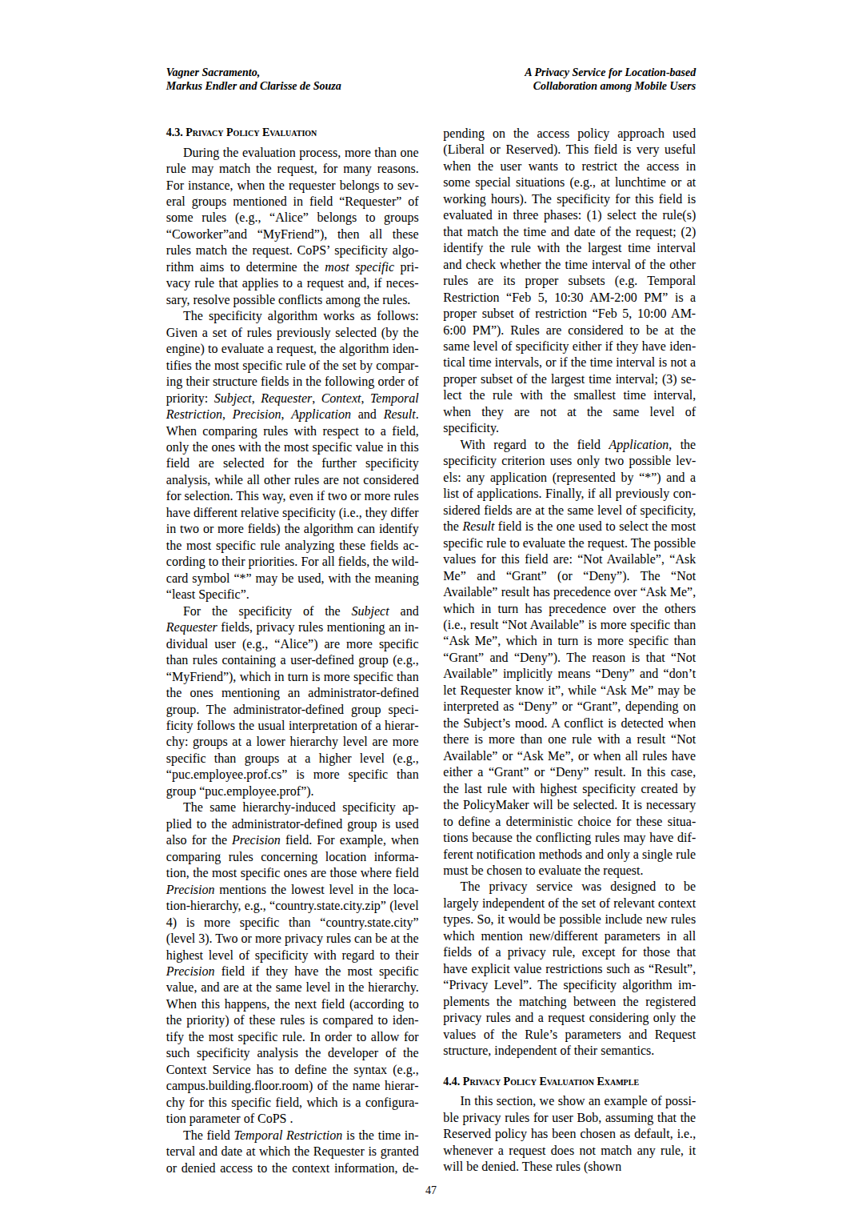Vagner Sacramento,
Markus Endler and Clarisse de Souza
A Privacy Service for Location-based
Collaboration among Mobile Users
4.3. Privacy Policy Evaluation
During the evaluation process, more than one rule may match the request, for many reasons. For instance, when the requester belongs to several groups mentioned in field “Requester” of some rules (e.g., “Alice” belongs to groups “Coworker”and “MyFriend”), then all these rules match the request. CoPS’ specificity algorithm aims to determine the most specific privacy rule that applies to a request and, if necessary, resolve possible conflicts among the rules.
The specificity algorithm works as follows: Given a set of rules previously selected (by the engine) to evaluate a request, the algorithm identifies the most specific rule of the set by comparing their structure fields in the following order of priority: Subject, Requester, Context, Temporal Restriction, Precision, Application and Result. When comparing rules with respect to a field, only the ones with the most specific value in this field are selected for the further specificity analysis, while all other rules are not considered for selection. This way, even if two or more rules have different relative specificity (i.e., they differ in two or more fields) the algorithm can identify the most specific rule analyzing these fields according to their priorities. For all fields, the wildcard symbol “*” may be used, with the meaning “least Specific”.
For the specificity of the Subject and Requester fields, privacy rules mentioning an individual user (e.g., “Alice”) are more specific than rules containing a user-defined group (e.g., “MyFriend”), which in turn is more specific than the ones mentioning an administrator-defined group. The administrator-defined group specificity follows the usual interpretation of a hierarchy: groups at a lower hierarchy level are more specific than groups at a higher level (e.g., “puc.employee.prof.cs” is more specific than group “puc.employee.prof”).
The same hierarchy-induced specificity applied to the administrator-defined group is used also for the Precision field. For example, when comparing rules concerning location information, the most specific ones are those where field Precision mentions the lowest level in the location-hierarchy, e.g., “country.state.city.zip” (level 4) is more specific than “country.state.city” (level 3). Two or more privacy rules can be at the highest level of specificity with regard to their Precision field if they have the most specific value, and are at the same level in the hierarchy. When this happens, the next field (according to the priority) of these rules is compared to identify the most specific rule. In order to allow for such specificity analysis the developer of the Context Service has to define the syntax (e.g., campus.building.floor.room) of the name hierarchy for this specific field, which is a configuration parameter of CoPS .
The field Temporal Restriction is the time interval and date at which the Requester is granted or denied access to the context information, depending on the access policy approach used (Liberal or Reserved). This field is very useful when the user wants to restrict the access in some special situations (e.g., at lunchtime or at working hours). The specificity for this field is evaluated in three phases: (1) select the rule(s) that match the time and date of the request; (2) identify the rule with the largest time interval and check whether the time interval of the other rules are its proper subsets (e.g. Temporal Restriction “Feb 5, 10:30 AM-2:00 PM” is a proper subset of restriction “Feb 5, 10:00 AM-6:00 PM”). Rules are considered to be at the same level of specificity either if they have identical time intervals, or if the time interval is not a proper subset of the largest time interval; (3) select the rule with the smallest time interval, when they are not at the same level of specificity.
With regard to the field Application, the specificity criterion uses only two possible levels: any application (represented by “*”) and a list of applications. Finally, if all previously considered fields are at the same level of specificity, the Result field is the one used to select the most specific rule to evaluate the request. The possible values for this field are: “Not Available”, “Ask Me” and “Grant” (or “Deny”). The “Not Available” result has precedence over “Ask Me”, which in turn has precedence over the others (i.e., result “Not Available” is more specific than “Ask Me”, which in turn is more specific than “Grant” and “Deny”). The reason is that “Not Available” implicitly means “Deny” and “don’t let Requester know it”, while “Ask Me” may be interpreted as “Deny” or “Grant”, depending on the Subject’s mood. A conflict is detected when there is more than one rule with a result “Not Available” or “Ask Me”, or when all rules have either a “Grant” or “Deny” result. In this case, the last rule with highest specificity created by the PolicyMaker will be selected. It is necessary to define a deterministic choice for these situations because the conflicting rules may have different notification methods and only a single rule must be chosen to evaluate the request.
The privacy service was designed to be largely independent of the set of relevant context types. So, it would be possible include new rules which mention new/different parameters in all fields of a privacy rule, except for those that have explicit value restrictions such as “Result”, “Privacy Level”. The specificity algorithm implements the matching between the registered privacy rules and a request considering only the values of the Rule’s parameters and Request structure, independent of their semantics.
4.4. Privacy Policy Evaluation Example
In this section, we show an example of possible privacy rules for user Bob, assuming that the Reserved policy has been chosen as default, i.e., whenever a request does not match any rule, it will be denied. These rules (shown
47